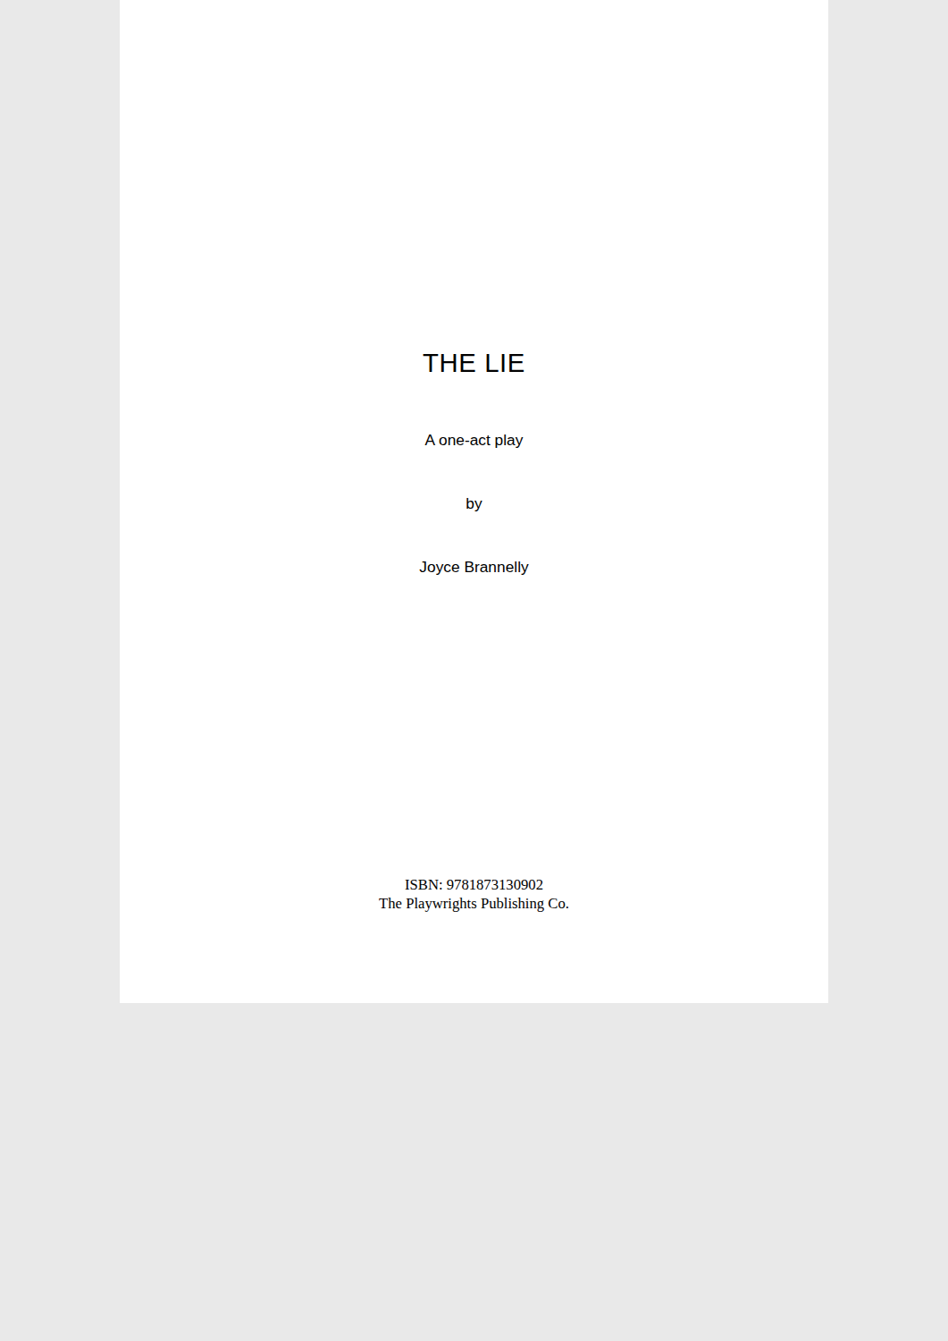THE LIE
A one-act play
by
Joyce Brannelly
ISBN: 9781873130902
The Playwrights Publishing Co.